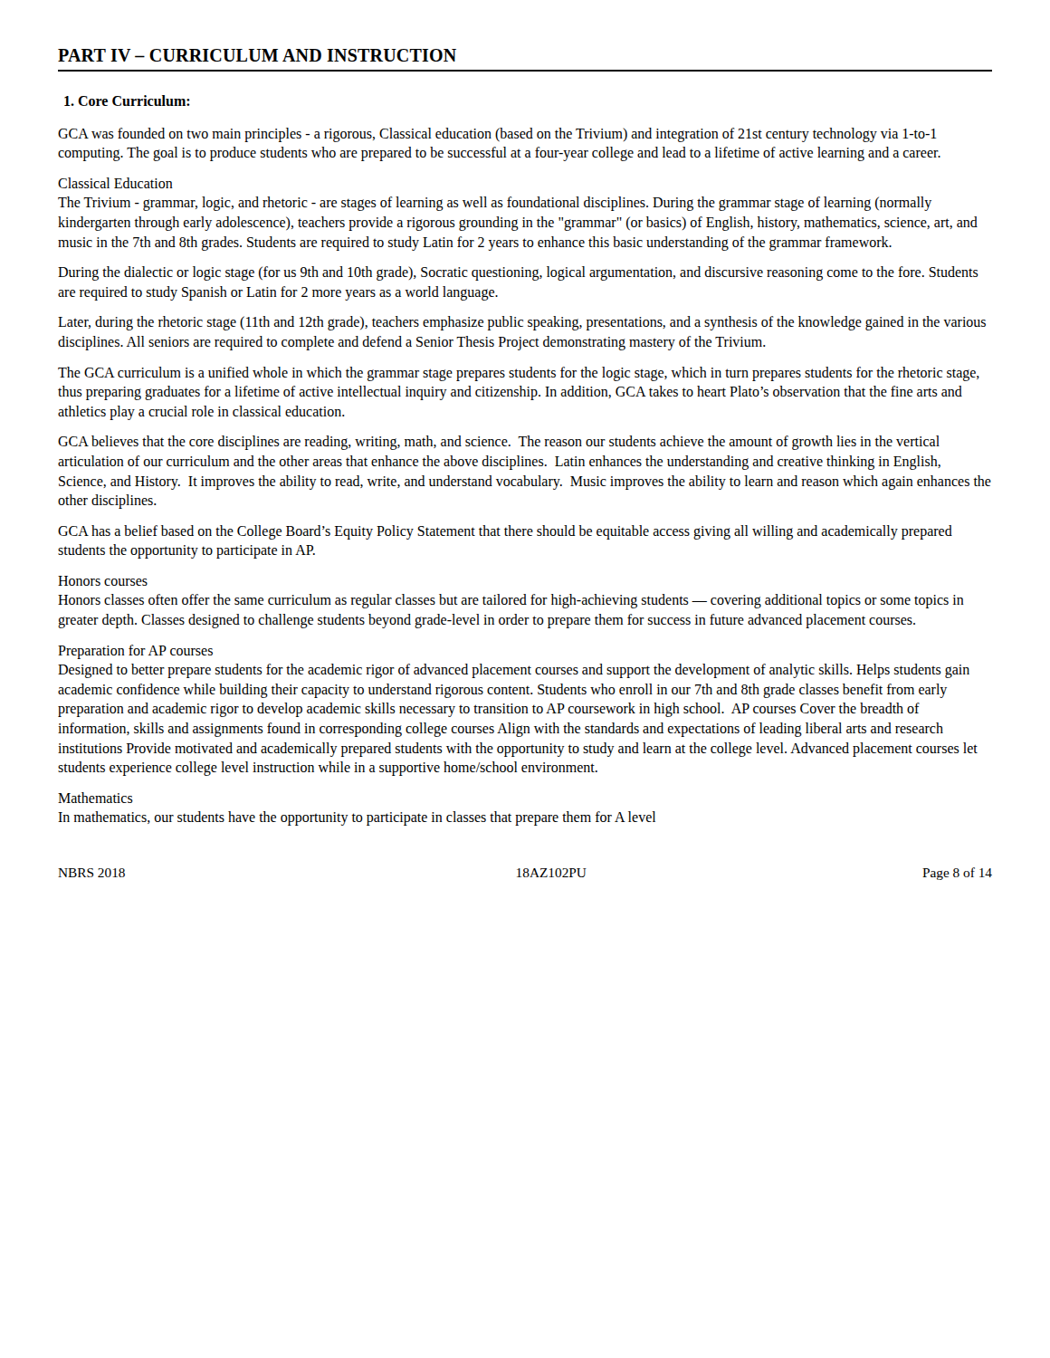PART IV – CURRICULUM AND INSTRUCTION
Core Curriculum:
GCA was founded on two main principles - a rigorous, Classical education (based on the Trivium) and integration of 21st century technology via 1-to-1 computing. The goal is to produce students who are prepared to be successful at a four-year college and lead to a lifetime of active learning and a career.
Classical Education
The Trivium - grammar, logic, and rhetoric - are stages of learning as well as foundational disciplines. During the grammar stage of learning (normally kindergarten through early adolescence), teachers provide a rigorous grounding in the "grammar" (or basics) of English, history, mathematics, science, art, and music in the 7th and 8th grades. Students are required to study Latin for 2 years to enhance this basic understanding of the grammar framework.
During the dialectic or logic stage (for us 9th and 10th grade), Socratic questioning, logical argumentation, and discursive reasoning come to the fore. Students are required to study Spanish or Latin for 2 more years as a world language.
Later, during the rhetoric stage (11th and 12th grade), teachers emphasize public speaking, presentations, and a synthesis of the knowledge gained in the various disciplines. All seniors are required to complete and defend a Senior Thesis Project demonstrating mastery of the Trivium.
The GCA curriculum is a unified whole in which the grammar stage prepares students for the logic stage, which in turn prepares students for the rhetoric stage, thus preparing graduates for a lifetime of active intellectual inquiry and citizenship. In addition, GCA takes to heart Plato’s observation that the fine arts and athletics play a crucial role in classical education.
GCA believes that the core disciplines are reading, writing, math, and science. The reason our students achieve the amount of growth lies in the vertical articulation of our curriculum and the other areas that enhance the above disciplines. Latin enhances the understanding and creative thinking in English, Science, and History. It improves the ability to read, write, and understand vocabulary. Music improves the ability to learn and reason which again enhances the other disciplines.
GCA has a belief based on the College Board’s Equity Policy Statement that there should be equitable access giving all willing and academically prepared students the opportunity to participate in AP.
Honors courses
Honors classes often offer the same curriculum as regular classes but are tailored for high-achieving students — covering additional topics or some topics in greater depth. Classes designed to challenge students beyond grade-level in order to prepare them for success in future advanced placement courses.
Preparation for AP courses
Designed to better prepare students for the academic rigor of advanced placement courses and support the development of analytic skills. Helps students gain academic confidence while building their capacity to understand rigorous content. Students who enroll in our 7th and 8th grade classes benefit from early preparation and academic rigor to develop academic skills necessary to transition to AP coursework in high school. AP courses Cover the breadth of information, skills and assignments found in corresponding college courses Align with the standards and expectations of leading liberal arts and research institutions Provide motivated and academically prepared students with the opportunity to study and learn at the college level. Advanced placement courses let students experience college level instruction while in a supportive home/school environment.
Mathematics
In mathematics, our students have the opportunity to participate in classes that prepare them for A level
NBRS 2018 18AZ102PU Page 8 of 14